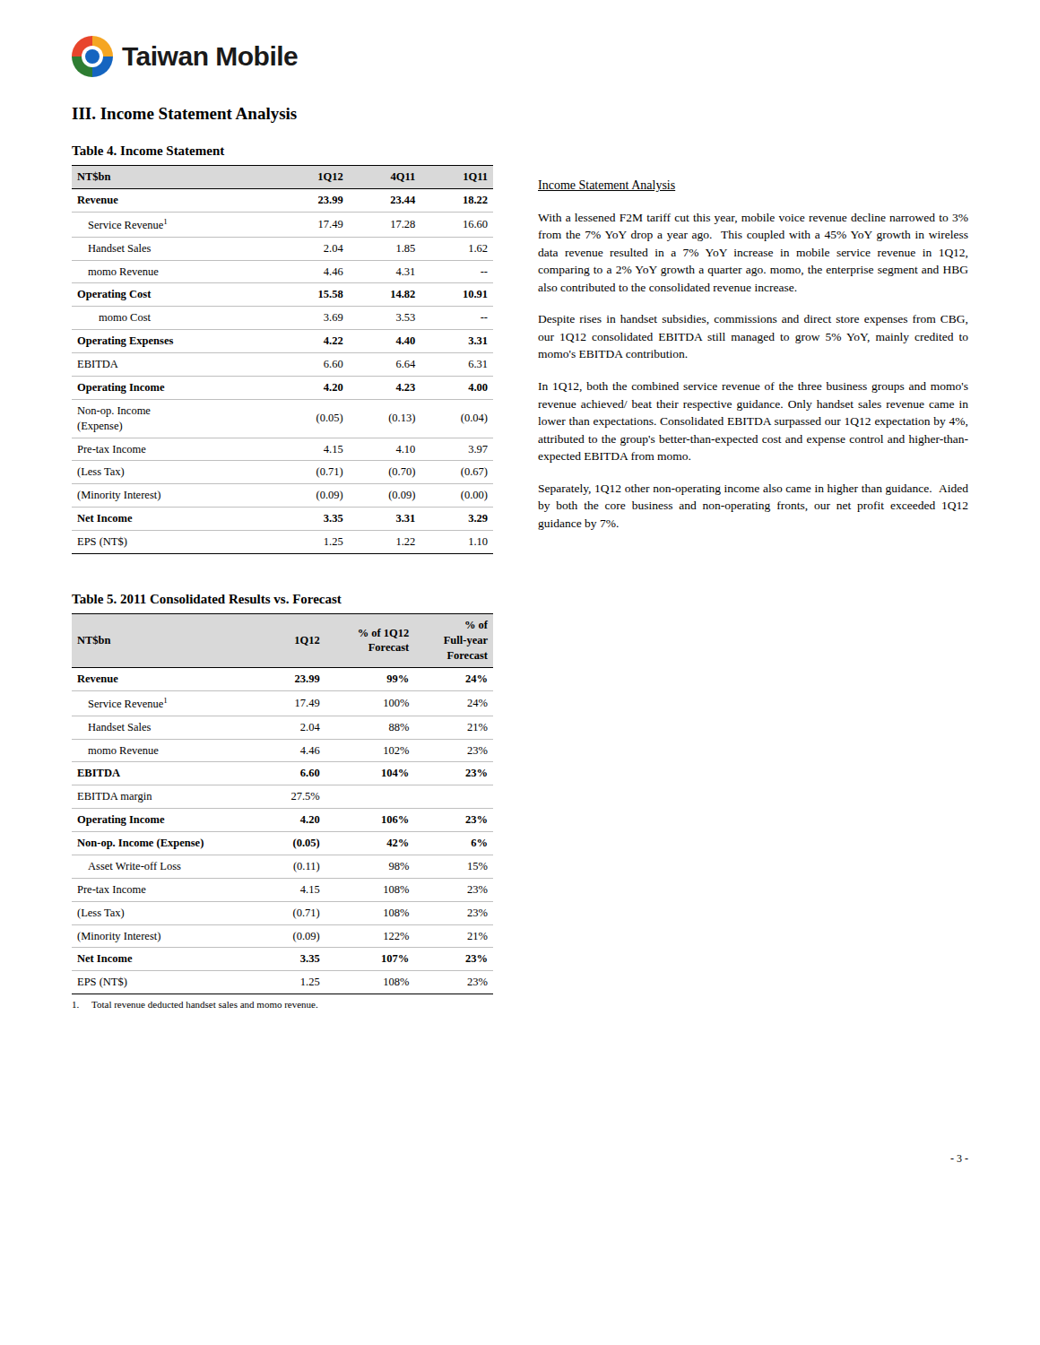Taiwan Mobile
III. Income Statement Analysis
Table 4. Income Statement
| NT$bn | 1Q12 | 4Q11 | 1Q11 |
| --- | --- | --- | --- |
| Revenue | 23.99 | 23.44 | 18.22 |
| Service Revenue 1 | 17.49 | 17.28 | 16.60 |
| Handset Sales | 2.04 | 1.85 | 1.62 |
| momo Revenue | 4.46 | 4.31 | -- |
| Operating Cost | 15.58 | 14.82 | 10.91 |
| momo Cost | 3.69 | 3.53 | -- |
| Operating Expenses | 4.22 | 4.40 | 3.31 |
| EBITDA | 6.60 | 6.64 | 6.31 |
| Operating Income | 4.20 | 4.23 | 4.00 |
| Non-op. Income (Expense) | (0.05) | (0.13) | (0.04) |
| Pre-tax Income | 4.15 | 4.10 | 3.97 |
| (Less Tax) | (0.71) | (0.70) | (0.67) |
| (Minority Interest) | (0.09) | (0.09) | (0.00) |
| Net Income | 3.35 | 3.31 | 3.29 |
| EPS (NT$) | 1.25 | 1.22 | 1.10 |
Table 5. 2011 Consolidated Results vs. Forecast
| NT$bn | 1Q12 | % of 1Q12 Forecast | % of Full-year Forecast |
| --- | --- | --- | --- |
| Revenue | 23.99 | 99% | 24% |
| Service Revenue 1 | 17.49 | 100% | 24% |
| Handset Sales | 2.04 | 88% | 21% |
| momo Revenue | 4.46 | 102% | 23% |
| EBITDA | 6.60 | 104% | 23% |
| EBITDA margin | 27.5% | | |
| Operating Income | 4.20 | 106% | 23% |
| Non-op. Income (Expense) | (0.05) | 42% | 6% |
| Asset Write-off Loss | (0.11) | 98% | 15% |
| Pre-tax Income | 4.15 | 108% | 23% |
| (Less Tax) | (0.71) | 108% | 23% |
| (Minority Interest) | (0.09) | 122% | 21% |
| Net Income | 3.35 | 107% | 23% |
| EPS (NT$) | 1.25 | 108% | 23% |
1. Total revenue deducted handset sales and momo revenue.
Income Statement Analysis
With a lessened F2M tariff cut this year, mobile voice revenue decline narrowed to 3% from the 7% YoY drop a year ago. This coupled with a 45% YoY growth in wireless data revenue resulted in a 7% YoY increase in mobile service revenue in 1Q12, comparing to a 2% YoY growth a quarter ago. momo, the enterprise segment and HBG also contributed to the consolidated revenue increase.
Despite rises in handset subsidies, commissions and direct store expenses from CBG, our 1Q12 consolidated EBITDA still managed to grow 5% YoY, mainly credited to momo's EBITDA contribution.
In 1Q12, both the combined service revenue of the three business groups and momo's revenue achieved/ beat their respective guidance. Only handset sales revenue came in lower than expectations. Consolidated EBITDA surpassed our 1Q12 expectation by 4%, attributed to the group's better-than-expected cost and expense control and higher-than-expected EBITDA from momo.
Separately, 1Q12 other non-operating income also came in higher than guidance. Aided by both the core business and non-operating fronts, our net profit exceeded 1Q12 guidance by 7%.
- 3 -